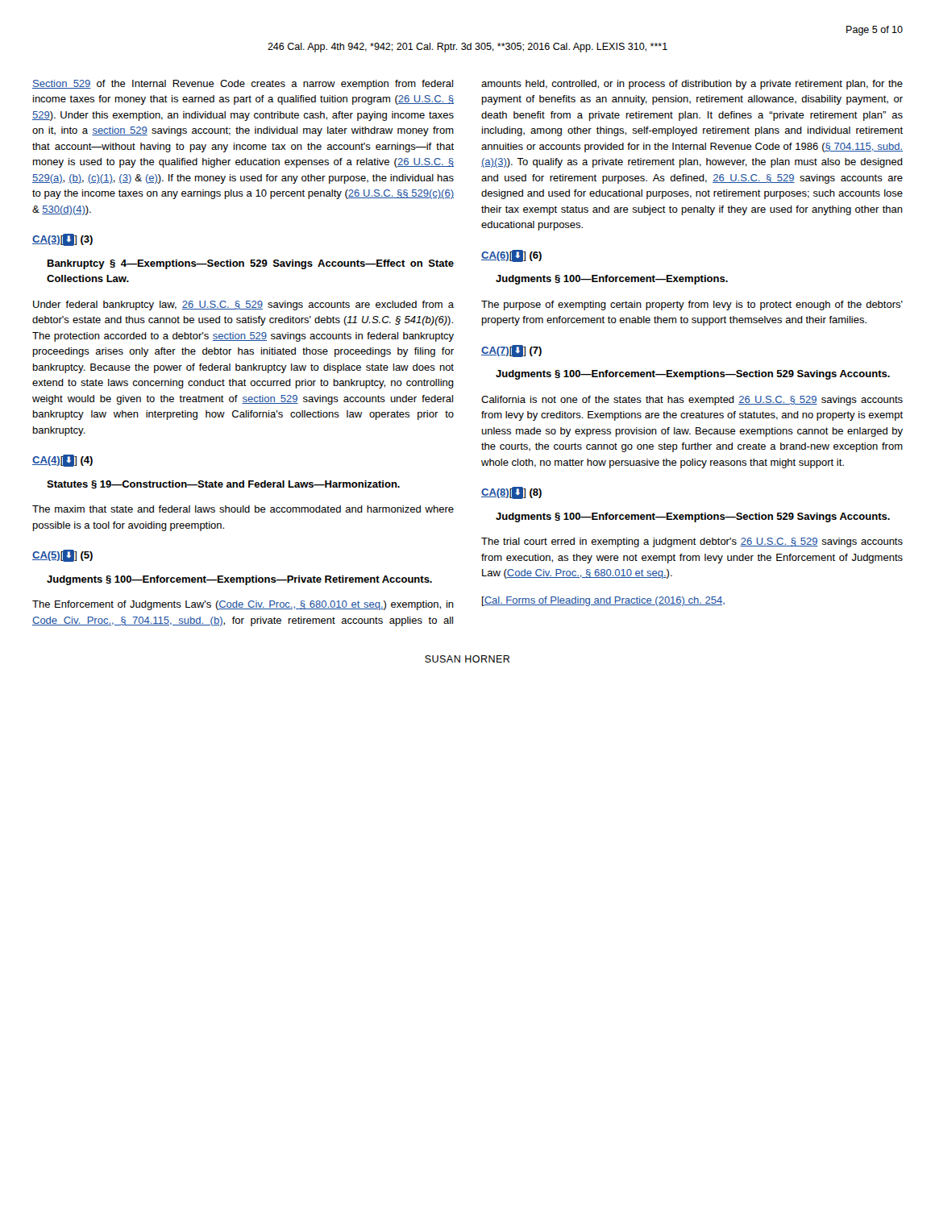Page 5 of 10
246 Cal. App. 4th 942, *942; 201 Cal. Rptr. 3d 305, **305; 2016 Cal. App. LEXIS 310, ***1
Section 529 of the Internal Revenue Code creates a narrow exemption from federal income taxes for money that is earned as part of a qualified tuition program (26 U.S.C. § 529). Under this exemption, an individual may contribute cash, after paying income taxes on it, into a section 529 savings account; the individual may later withdraw money from that account—without having to pay any income tax on the account's earnings—if that money is used to pay the qualified higher education expenses of a relative (26 U.S.C. § 529(a), (b), (c)(1), (3) & (e)). If the money is used for any other purpose, the individual has to pay the income taxes on any earnings plus a 10 percent penalty (26 U.S.C. §§ 529(c)(6) & 530(d)(4)).
CA(3)[⬇] (3)
Bankruptcy § 4—Exemptions—Section 529 Savings Accounts—Effect on State Collections Law.
Under federal bankruptcy law, 26 U.S.C. § 529 savings accounts are excluded from a debtor's estate and thus cannot be used to satisfy creditors' debts (11 U.S.C. § 541(b)(6)). The protection accorded to a debtor's section 529 savings accounts in federal bankruptcy proceedings arises only after the debtor has initiated those proceedings by filing for bankruptcy. Because the power of federal bankruptcy law to displace state law does not extend to state laws concerning conduct that occurred prior to bankruptcy, no controlling weight would be given to the treatment of section 529 savings accounts under federal bankruptcy law when interpreting how California's collections law operates prior to bankruptcy.
CA(4)[⬇] (4)
Statutes § 19—Construction—State and Federal Laws—Harmonization.
The maxim that state and federal laws should be accommodated and harmonized where possible is a tool for avoiding preemption.
CA(5)[⬇] (5)
Judgments § 100—Enforcement—Exemptions—Private Retirement Accounts.
The Enforcement of Judgments Law's (Code Civ. Proc., § 680.010 et seq.) exemption, in Code Civ. Proc., § 704.115, subd. (b), for private retirement accounts applies to all amounts held, controlled, or in process of distribution by a private retirement plan, for the payment of benefits as an annuity, pension, retirement allowance, disability payment, or death benefit from a private retirement plan. It defines a “private retirement plan” as including, among other things, self-employed retirement plans and individual retirement annuities or accounts provided for in the Internal Revenue Code of 1986 (§ 704.115, subd. (a)(3)). To qualify as a private retirement plan, however, the plan must also be designed and used for retirement purposes. As defined, 26 U.S.C. § 529 savings accounts are designed and used for educational purposes, not retirement purposes; such accounts lose their tax exempt status and are subject to penalty if they are used for anything other than educational purposes.
CA(6)[⬇] (6)
Judgments § 100—Enforcement—Exemptions.
The purpose of exempting certain property from levy is to protect enough of the debtors' property from enforcement to enable them to support themselves and their families.
CA(7)[⬇] (7)
Judgments § 100—Enforcement—Exemptions—Section 529 Savings Accounts.
California is not one of the states that has exempted 26 U.S.C. § 529 savings accounts from levy by creditors. Exemptions are the creatures of statutes, and no property is exempt unless made so by express provision of law. Because exemptions cannot be enlarged by the courts, the courts cannot go one step further and create a brand-new exception from whole cloth, no matter how persuasive the policy reasons that might support it.
CA(8)[⬇] (8)
Judgments § 100—Enforcement—Exemptions—Section 529 Savings Accounts.
The trial court erred in exempting a judgment debtor's 26 U.S.C. § 529 savings accounts from execution, as they were not exempt from levy under the Enforcement of Judgments Law (Code Civ. Proc., § 680.010 et seq.).
[Cal. Forms of Pleading and Practice (2016) ch. 254,
SUSAN HORNER